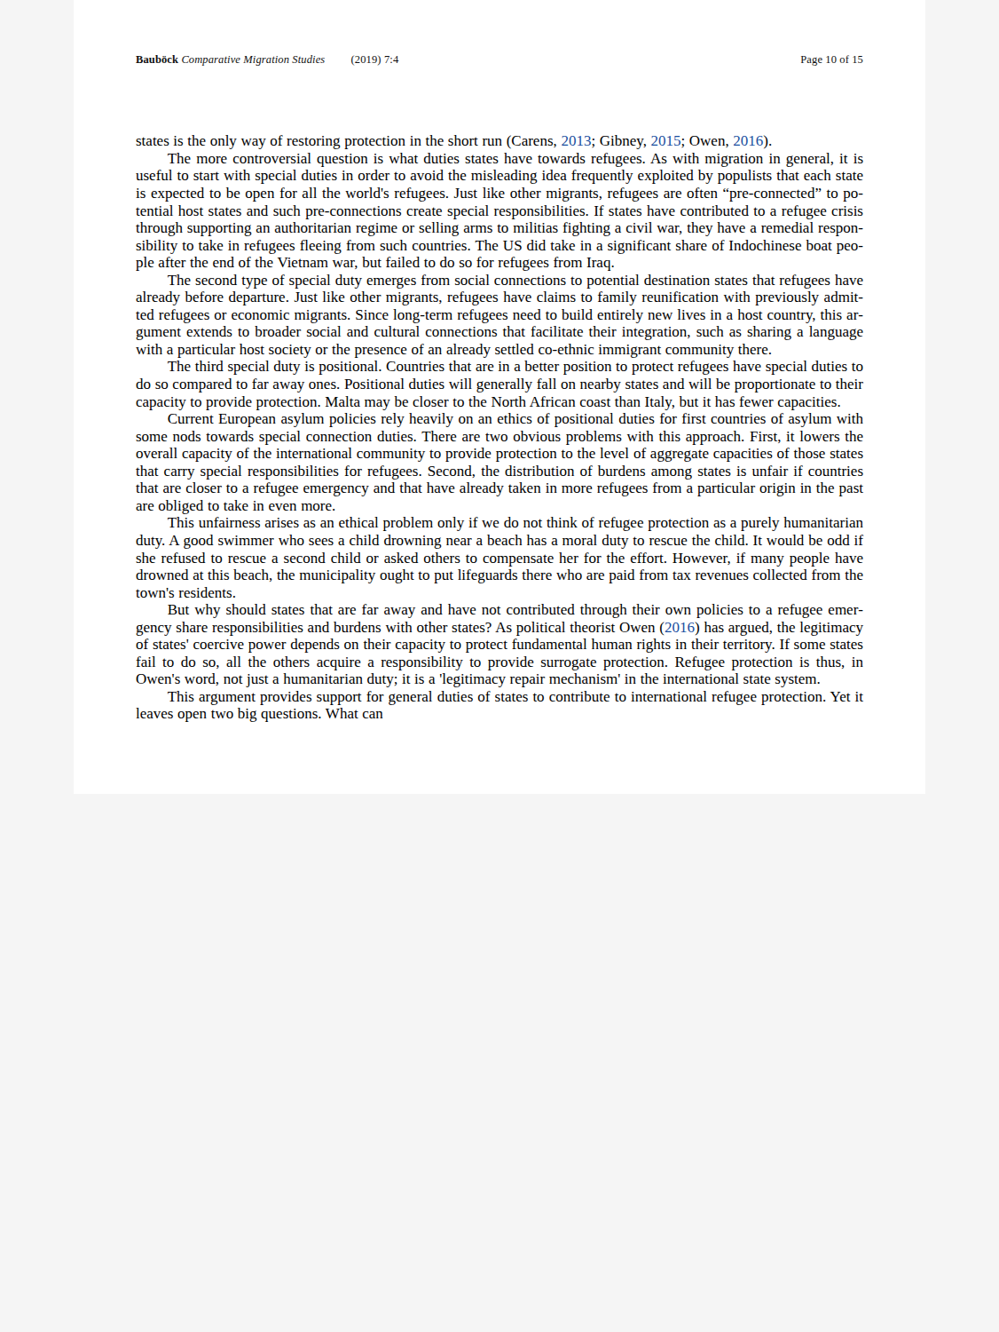Bauböck Comparative Migration Studies (2019) 7:4
Page 10 of 15
states is the only way of restoring protection in the short run (Carens, 2013; Gibney, 2015; Owen, 2016).
The more controversial question is what duties states have towards refugees. As with migration in general, it is useful to start with special duties in order to avoid the misleading idea frequently exploited by populists that each state is expected to be open for all the world's refugees. Just like other migrants, refugees are often “pre-connected” to potential host states and such pre-connections create special responsibilities. If states have contributed to a refugee crisis through supporting an authoritarian regime or selling arms to militias fighting a civil war, they have a remedial responsibility to take in refugees fleeing from such countries. The US did take in a significant share of Indochinese boat people after the end of the Vietnam war, but failed to do so for refugees from Iraq.
The second type of special duty emerges from social connections to potential destination states that refugees have already before departure. Just like other migrants, refugees have claims to family reunification with previously admitted refugees or economic migrants. Since long-term refugees need to build entirely new lives in a host country, this argument extends to broader social and cultural connections that facilitate their integration, such as sharing a language with a particular host society or the presence of an already settled co-ethnic immigrant community there.
The third special duty is positional. Countries that are in a better position to protect refugees have special duties to do so compared to far away ones. Positional duties will generally fall on nearby states and will be proportionate to their capacity to provide protection. Malta may be closer to the North African coast than Italy, but it has fewer capacities.
Current European asylum policies rely heavily on an ethics of positional duties for first countries of asylum with some nods towards special connection duties. There are two obvious problems with this approach. First, it lowers the overall capacity of the international community to provide protection to the level of aggregate capacities of those states that carry special responsibilities for refugees. Second, the distribution of burdens among states is unfair if countries that are closer to a refugee emergency and that have already taken in more refugees from a particular origin in the past are obliged to take in even more.
This unfairness arises as an ethical problem only if we do not think of refugee protection as a purely humanitarian duty. A good swimmer who sees a child drowning near a beach has a moral duty to rescue the child. It would be odd if she refused to rescue a second child or asked others to compensate her for the effort. However, if many people have drowned at this beach, the municipality ought to put lifeguards there who are paid from tax revenues collected from the town's residents.
But why should states that are far away and have not contributed through their own policies to a refugee emergency share responsibilities and burdens with other states? As political theorist Owen (2016) has argued, the legitimacy of states' coercive power depends on their capacity to protect fundamental human rights in their territory. If some states fail to do so, all the others acquire a responsibility to provide surrogate protection. Refugee protection is thus, in Owen's word, not just a humanitarian duty; it is a 'legitimacy repair mechanism' in the international state system.
This argument provides support for general duties of states to contribute to international refugee protection. Yet it leaves open two big questions. What can